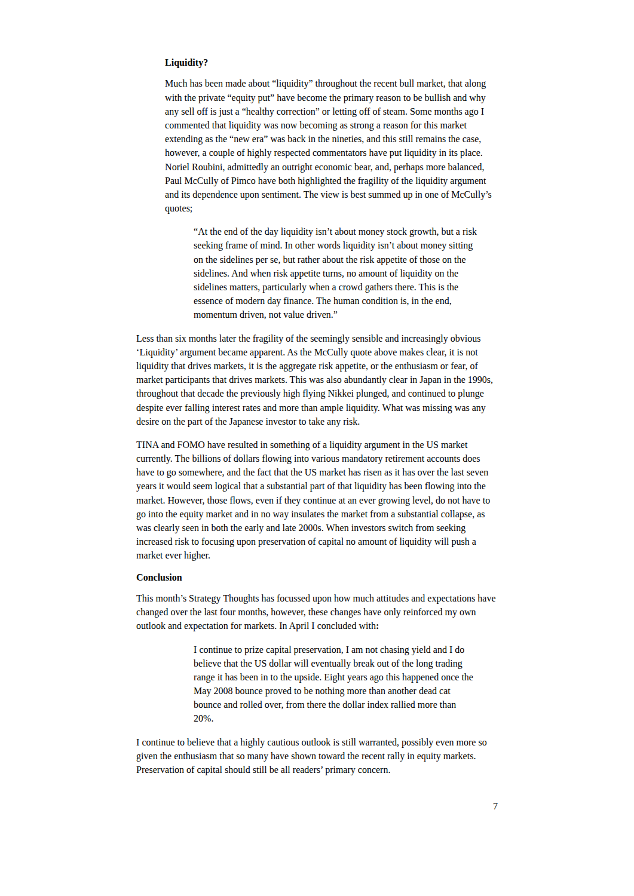Liquidity?
Much has been made about “liquidity” throughout the recent bull market, that along with the private “equity put” have become the primary reason to be bullish and why any sell off is just a “healthy correction” or letting off of steam. Some months ago I commented that liquidity was now becoming as strong a reason for this market extending as the “new era” was back in the nineties, and this still remains the case, however, a couple of highly respected commentators have put liquidity in its place. Noriel Roubini, admittedly an outright economic bear, and, perhaps more balanced, Paul McCully of Pimco have both highlighted the fragility of the liquidity argument and its dependence upon sentiment. The view is best summed up in one of McCully’s quotes;
“At the end of the day liquidity isn’t about money stock growth, but a risk seeking frame of mind. In other words liquidity isn’t about money sitting on the sidelines per se, but rather about the risk appetite of those on the sidelines. And when risk appetite turns, no amount of liquidity on the sidelines matters, particularly when a crowd gathers there. This is the essence of modern day finance. The human condition is, in the end, momentum driven, not value driven.”
Less than six months later the fragility of the seemingly sensible and increasingly obvious ‘Liquidity’ argument became apparent. As the McCully quote above makes clear, it is not liquidity that drives markets, it is the aggregate risk appetite, or the enthusiasm or fear, of market participants that drives markets. This was also abundantly clear in Japan in the 1990s, throughout that decade the previously high flying Nikkei plunged, and continued to plunge despite ever falling interest rates and more than ample liquidity. What was missing was any desire on the part of the Japanese investor to take any risk.
TINA and FOMO have resulted in something of a liquidity argument in the US market currently. The billions of dollars flowing into various mandatory retirement accounts does have to go somewhere, and the fact that the US market has risen as it has over the last seven years it would seem logical that a substantial part of that liquidity has been flowing into the market. However, those flows, even if they continue at an ever growing level, do not have to go into the equity market and in no way insulates the market from a substantial collapse, as was clearly seen in both the early and late 2000s. When investors switch from seeking increased risk to focusing upon preservation of capital no amount of liquidity will push a market ever higher.
Conclusion
This month’s Strategy Thoughts has focussed upon how much attitudes and expectations have changed over the last four months, however, these changes have only reinforced my own outlook and expectation for markets. In April I concluded with:
I continue to prize capital preservation, I am not chasing yield and I do believe that the US dollar will eventually break out of the long trading range it has been in to the upside. Eight years ago this happened once the May 2008 bounce proved to be nothing more than another dead cat bounce and rolled over, from there the dollar index rallied more than 20%.
I continue to believe that a highly cautious outlook is still warranted, possibly even more so given the enthusiasm that so many have shown toward the recent rally in equity markets. Preservation of capital should still be all readers’ primary concern.
7